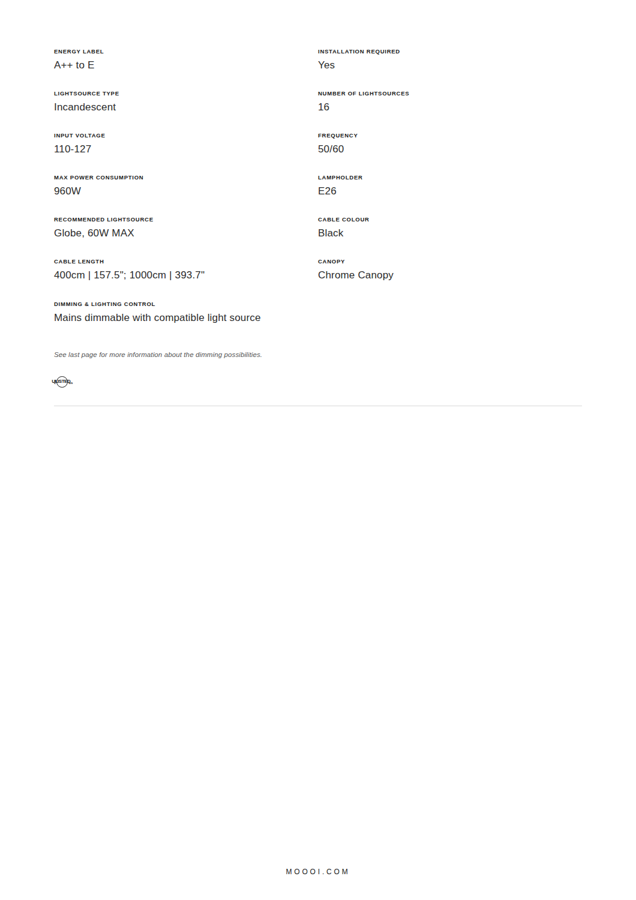Energy Label
A++ to E
Installation Required
Yes
Lightsource Type
Incandescent
Number of Lightsources
16
Input Voltage
110-127
Frequency
50/60
Max Power Consumption
960W
Lampholder
E26
Recommended Lightsource
Globe, 60W MAX
Cable Colour
Black
Cable Length
400cm | 157.5"; 1000cm | 393.7"
Canopy
Chrome Canopy
Dimming & Lighting Control
Mains dimmable with compatible light source
See last page for more information about the dimming possibilities.
c UL LISTED us
MOOOI.COM